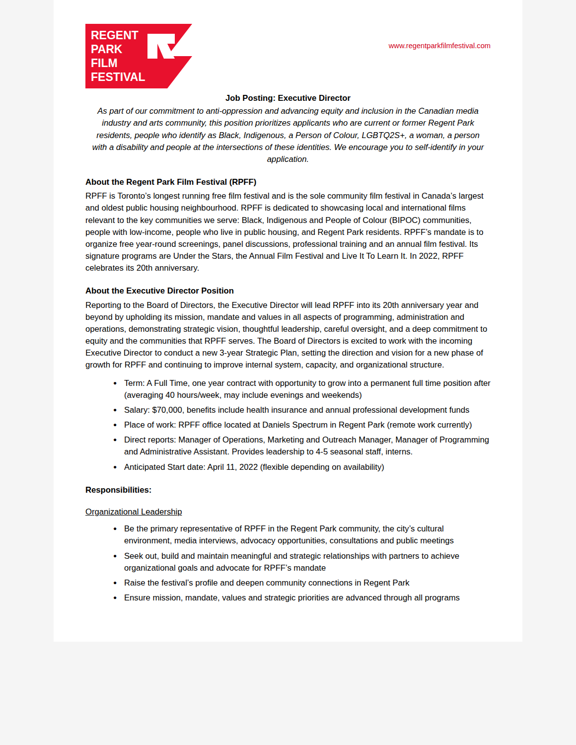REGENT PARK FILM FESTIVAL
www.regentparkfilmfestival.com
Job Posting: Executive Director
As part of our commitment to anti-oppression and advancing equity and inclusion in the Canadian media industry and arts community, this position prioritizes applicants who are current or former Regent Park residents, people who identify as Black, Indigenous, a Person of Colour, LGBTQ2S+, a woman, a person with a disability and people at the intersections of these identities. We encourage you to self-identify in your application.
About the Regent Park Film Festival (RPFF)
RPFF is Toronto’s longest running free film festival and is the sole community film festival in Canada’s largest and oldest public housing neighbourhood. RPFF is dedicated to showcasing local and international films relevant to the key communities we serve: Black, Indigenous and People of Colour (BIPOC) communities, people with low-income, people who live in public housing, and Regent Park residents. RPFF’s mandate is to organize free year-round screenings, panel discussions, professional training and an annual film festival. Its signature programs are Under the Stars, the Annual Film Festival and Live It To Learn It. In 2022, RPFF celebrates its 20th anniversary.
About the Executive Director Position
Reporting to the Board of Directors, the Executive Director will lead RPFF into its 20th anniversary year and beyond by upholding its mission, mandate and values in all aspects of programming, administration and operations, demonstrating strategic vision, thoughtful leadership, careful oversight, and a deep commitment to equity and the communities that RPFF serves. The Board of Directors is excited to work with the incoming Executive Director to conduct a new 3-year Strategic Plan, setting the direction and vision for a new phase of growth for RPFF and continuing to improve internal system, capacity, and organizational structure.
Term: A Full Time, one year contract with opportunity to grow into a permanent full time position after (averaging 40 hours/week, may include evenings and weekends)
Salary: $70,000, benefits include health insurance and annual professional development funds
Place of work: RPFF office located at Daniels Spectrum in Regent Park (remote work currently)
Direct reports: Manager of Operations, Marketing and Outreach Manager, Manager of Programming and Administrative Assistant. Provides leadership to 4-5 seasonal staff, interns.
Anticipated Start date: April 11, 2022 (flexible depending on availability)
Responsibilities:
Organizational Leadership
Be the primary representative of RPFF in the Regent Park community, the city’s cultural environment, media interviews, advocacy opportunities, consultations and public meetings
Seek out, build and maintain meaningful and strategic relationships with partners to achieve organizational goals and advocate for RPFF’s mandate
Raise the festival’s profile and deepen community connections in Regent Park
Ensure mission, mandate, values and strategic priorities are advanced through all programs